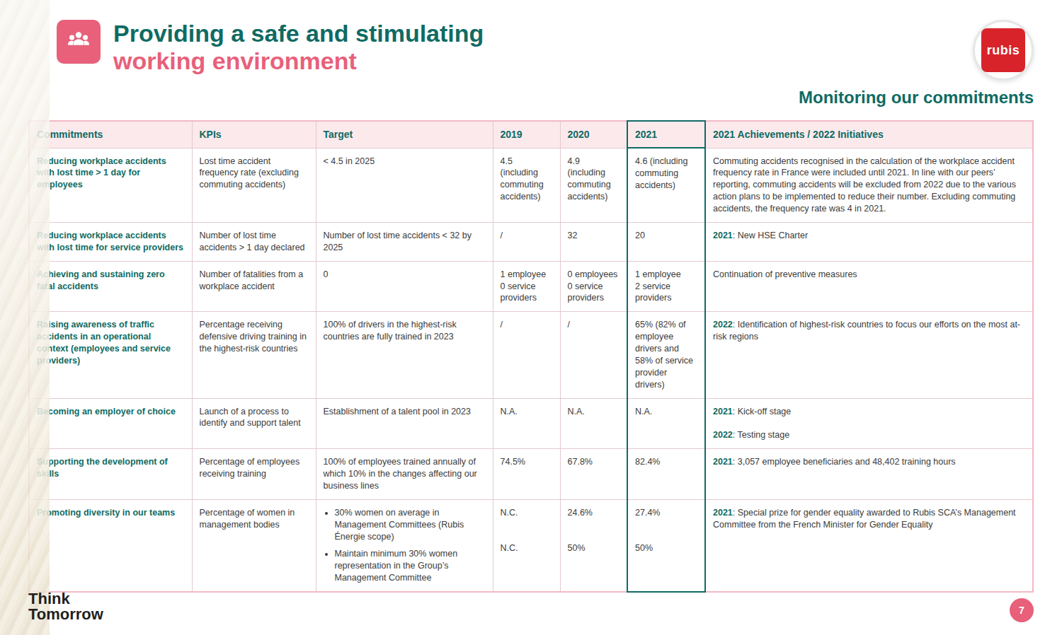Providing a safe and stimulating working environment
rubis
Monitoring our commitments
| Commitments | KPIs | Target | 2019 | 2020 | 2021 | 2021 Achievements / 2022 Initiatives |
| --- | --- | --- | --- | --- | --- | --- |
| Reducing workplace accidents with lost time > 1 day for employees | Lost time accident frequency rate (excluding commuting accidents) | < 4.5 in 2025 | 4.5 (including commuting accidents) | 4.9 (including commuting accidents) | 4.6 (including commuting accidents) | Commuting accidents recognised in the calculation of the workplace accident frequency rate in France were included until 2021. In line with our peers’ reporting, commuting accidents will be excluded from 2022 due to the various action plans to be implemented to reduce their number. Excluding commuting accidents, the frequency rate was 4 in 2021. |
| Reducing workplace accidents with lost time for service providers | Number of lost time accidents > 1 day declared | Number of lost time accidents < 32 by 2025 | / | 32 | 20 | 2021 : New HSE Charter |
| Achieving and sustaining zero fatal accidents | Number of fatalities from a workplace accident | 0 | 1 employee 0 service providers | 0 employees 0 service providers | 1 employee 2 service providers | Continuation of preventive measures |
| Raising awareness of traffic accidents in an operational context (employees and service providers) | Percentage receiving defensive driving training in the highest-risk countries | 100% of drivers in the highest-risk countries are fully trained in 2023 | / | / | 65% (82% of employee drivers and 58% of service provider drivers) | 2022 : Identification of highest-risk countries to focus our efforts on the most at-risk regions |
| Becoming an employer of choice | Launch of a process to identify and support talent | Establishment of a talent pool in 2023 | N.A. | N.A. | N.A. | 2021 : Kick-off stage 2022 : Testing stage |
| Supporting the development of skills | Percentage of employees receiving training | 100% of employees trained annually of which 10% in the changes affecting our business lines | 74.5% | 67.8% | 82.4% | 2021 : 3,057 employee beneficiaries and 48,402 training hours |
| Promoting diversity in our teams | Percentage of women in management bodies | 30% women on average in Management Committees (Rubis Énergie scope) Maintain minimum 30% women representation in the Group’s Management Committee | N.C. N.C. | 24.6% 50% | 27.4% 50% | 2021 : Special prize for gender equality awarded to Rubis SCA’s Management Committee from the French Minister for Gender Equality |
Think Tomorrow
7